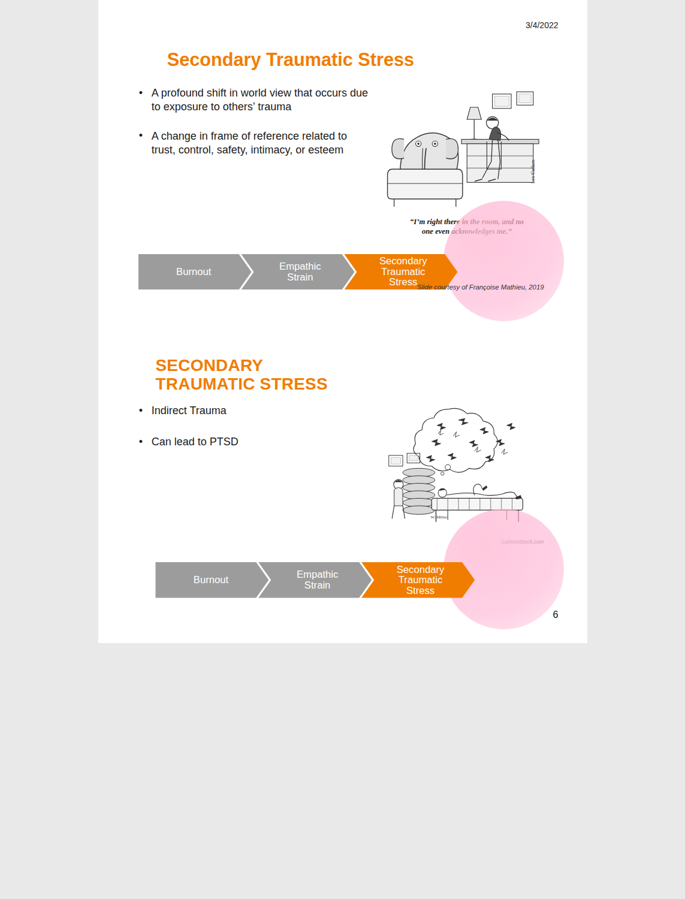3/4/2022
Secondary Traumatic Stress
A profound shift in world view that occurs due to exposure to others’ trauma
A change in frame of reference related to trust, control, safety, intimacy, or esteem
Leo Cullum
“I’m right there in the room, and no
one even acknowledges me.”
Burnout
Empathic
Strain
Secondary
Traumatic
Stress
Slide courtesy of Françoise Mathieu, 2019
SECONDARY
TRAUMATIC STRESS
Indirect Trauma
Can lead to PTSD
W. Miller
CartoonStock.com
Burnout
Empathic
Strain
Secondary
Traumatic
Stress
6